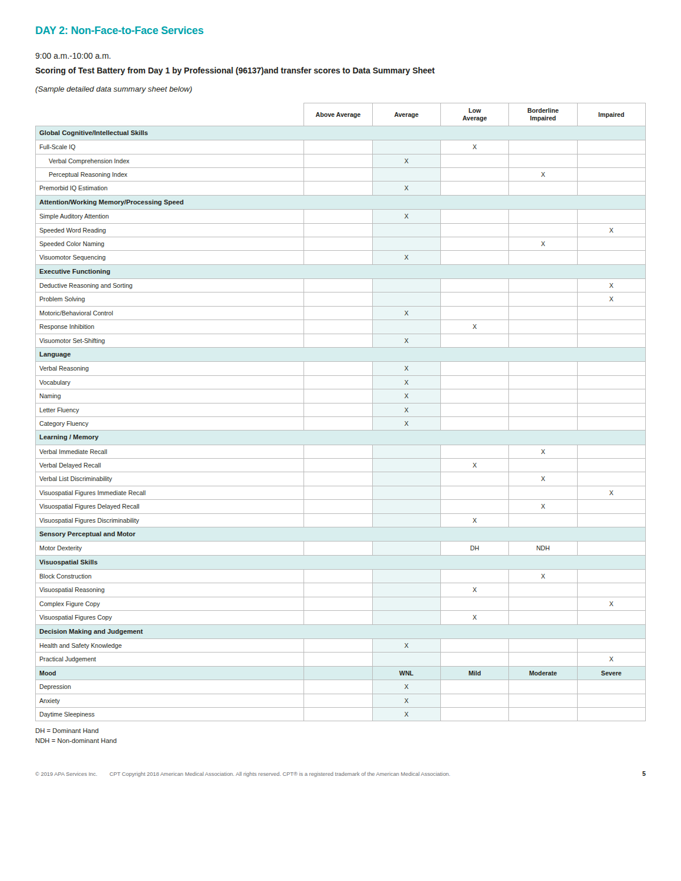DAY 2: Non-Face-to-Face Services
9:00 a.m.-10:00 a.m.
Scoring of Test Battery from Day 1 by Professional (96137)and transfer scores to Data Summary Sheet
(Sample detailed data summary sheet below)
| | Above Average | Average | Low Average | Borderline Impaired | Impaired |
| --- | --- | --- | --- | --- | --- |
| Global Cognitive/Intellectual Skills |
| Full-Scale IQ | | | X | | |
| Verbal Comprehension Index | | X | | | |
| Perceptual Reasoning Index | | | | X | |
| Premorbid IQ Estimation | | X | | | |
| Attention/Working Memory/Processing Speed |
| Simple Auditory Attention | | X | | | |
| Speeded Word Reading | | | | | X |
| Speeded Color Naming | | | | X | |
| Visuomotor Sequencing | | X | | | |
| Executive Functioning |
| Deductive Reasoning and Sorting | | | | | X |
| Problem Solving | | | | | X |
| Motoric/Behavioral Control | | X | | | |
| Response Inhibition | | | X | | |
| Visuomotor Set-Shifting | | X | | | |
| Language |
| Verbal Reasoning | | X | | | |
| Vocabulary | | X | | | |
| Naming | | X | | | |
| Letter Fluency | | X | | | |
| Category Fluency | | X | | | |
| Learning / Memory |
| Verbal Immediate Recall | | | | X | |
| Verbal Delayed Recall | | | X | | |
| Verbal List Discriminability | | | | X | |
| Visuospatial Figures Immediate Recall | | | | | X |
| Visuospatial Figures Delayed Recall | | | | X | |
| Visuospatial Figures Discriminability | | | X | | |
| Sensory Perceptual and Motor |
| Motor Dexterity | | | DH | NDH | |
| Visuospatial Skills |
| Block Construction | | | | X | |
| Visuospatial Reasoning | | | X | | |
| Complex Figure Copy | | | | | X |
| Visuospatial Figures Copy | | | X | | |
| Decision Making and Judgement |
| Health and Safety Knowledge | | X | | | |
| Practical Judgement | | | | | X |
| Mood | | WNL | Mild | Moderate | Severe |
| Depression | | X | | | |
| Anxiety | | X | | | |
| Daytime Sleepiness | | X | | | |
DH = Dominant Hand
NDH = Non-dominant Hand
© 2019 APA Services Inc. CPT Copyright 2018 American Medical Association. All rights reserved. CPT® is a registered trademark of the American Medical Association.
5